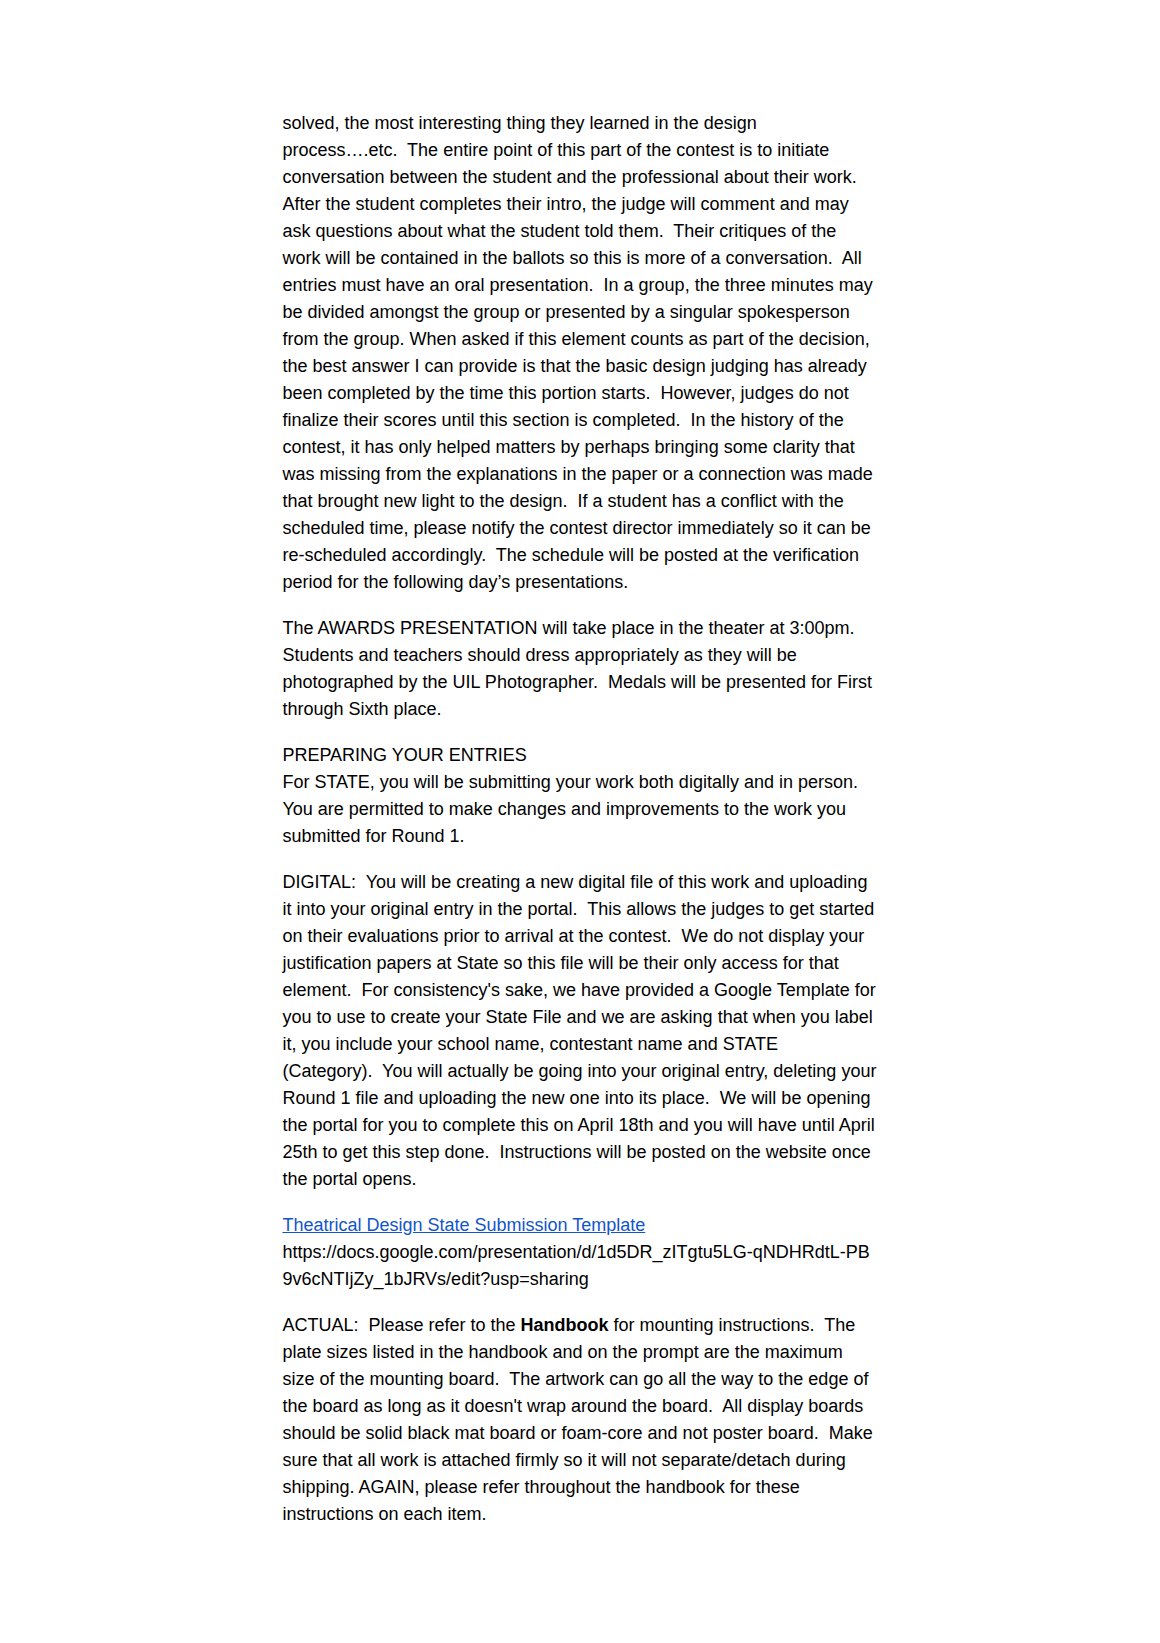solved, the most interesting thing they learned in the design process….etc. The entire point of this part of the contest is to initiate conversation between the student and the professional about their work. After the student completes their intro, the judge will comment and may ask questions about what the student told them. Their critiques of the work will be contained in the ballots so this is more of a conversation. All entries must have an oral presentation. In a group, the three minutes may be divided amongst the group or presented by a singular spokesperson from the group. When asked if this element counts as part of the decision, the best answer I can provide is that the basic design judging has already been completed by the time this portion starts. However, judges do not finalize their scores until this section is completed. In the history of the contest, it has only helped matters by perhaps bringing some clarity that was missing from the explanations in the paper or a connection was made that brought new light to the design. If a student has a conflict with the scheduled time, please notify the contest director immediately so it can be re-scheduled accordingly. The schedule will be posted at the verification period for the following day’s presentations.
The AWARDS PRESENTATION will take place in the theater at 3:00pm. Students and teachers should dress appropriately as they will be photographed by the UIL Photographer. Medals will be presented for First through Sixth place.
PREPARING YOUR ENTRIES
For STATE, you will be submitting your work both digitally and in person. You are permitted to make changes and improvements to the work you submitted for Round 1.
DIGITAL: You will be creating a new digital file of this work and uploading it into your original entry in the portal. This allows the judges to get started on their evaluations prior to arrival at the contest. We do not display your justification papers at State so this file will be their only access for that element. For consistency's sake, we have provided a Google Template for you to use to create your State File and we are asking that when you label it, you include your school name, contestant name and STATE (Category). You will actually be going into your original entry, deleting your Round 1 file and uploading the new one into its place. We will be opening the portal for you to complete this on April 18th and you will have until April 25th to get this step done. Instructions will be posted on the website once the portal opens.
Theatrical Design State Submission Template
https://docs.google.com/presentation/d/1d5DR_zITgtu5LG-qNDHRdtL-PB9v6cNTIjZy_1bJRVs/edit?usp=sharing
ACTUAL: Please refer to the Handbook for mounting instructions. The plate sizes listed in the handbook and on the prompt are the maximum size of the mounting board. The artwork can go all the way to the edge of the board as long as it doesn't wrap around the board. All display boards should be solid black mat board or foam-core and not poster board. Make sure that all work is attached firmly so it will not separate/detach during shipping. AGAIN, please refer throughout the handbook for these instructions on each item.